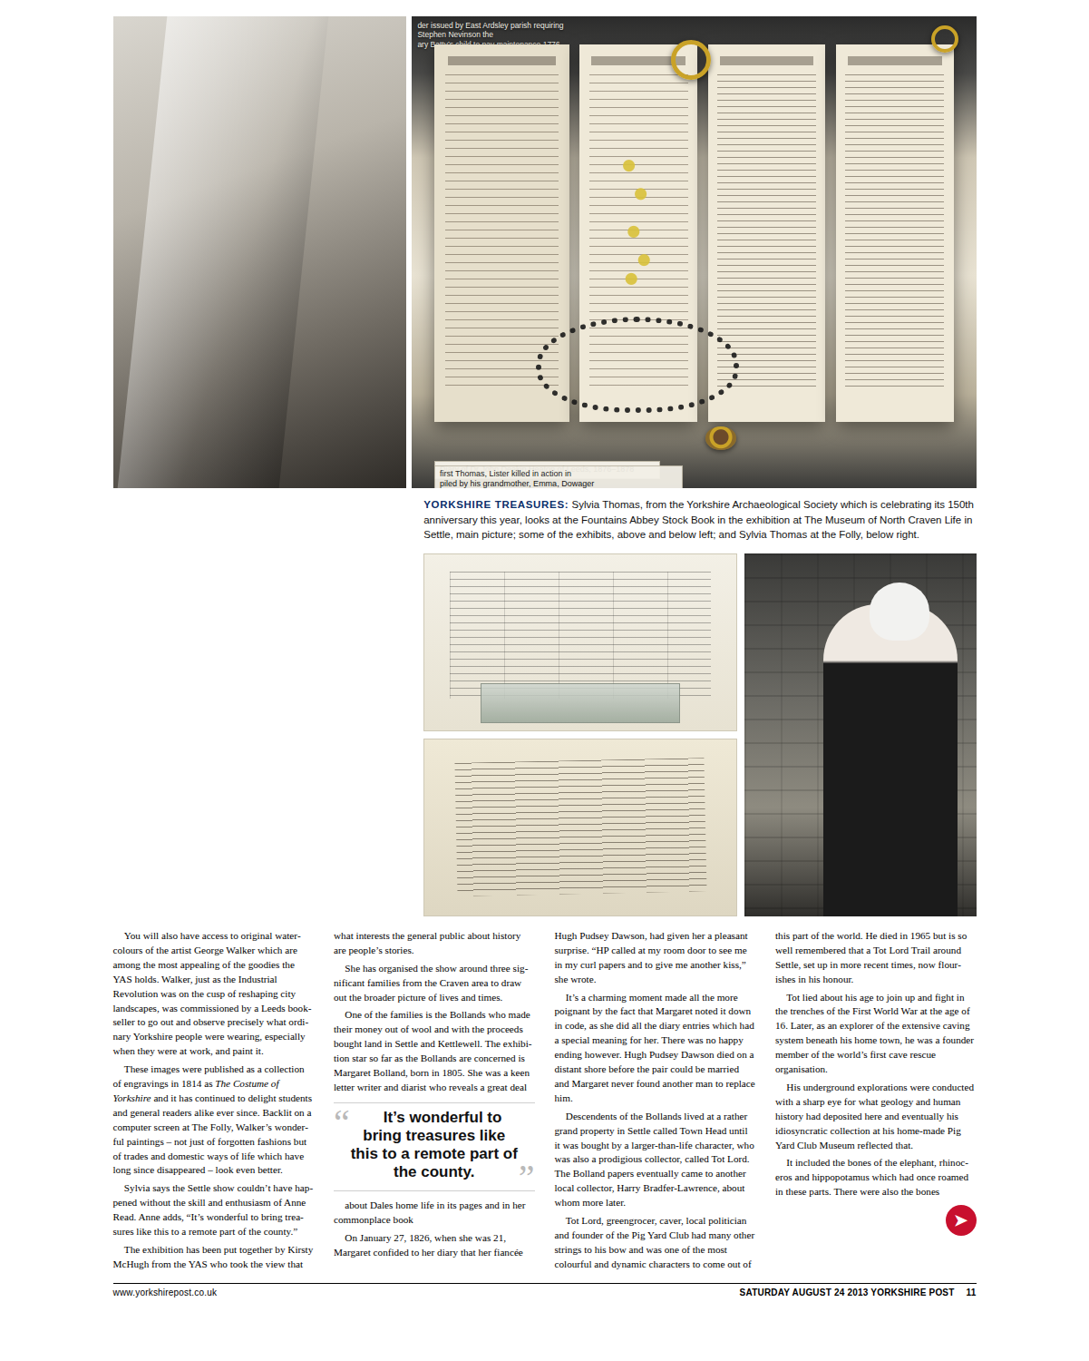der issued by East Ardsley parish requiring Stephen Nevinson the
ary Batty’s child to pay maintenance,1776
Diary of Dr John Deakin Heaton of Leeds, 1876–1878
first Thomas, Lister killed in action in
piled by his grandmother, Emma, Dowager
YORKSHIRE TREASURES: Sylvia Thomas, from the Yorkshire Archaeological Society which is celebrating its 150th anniversary this year, looks at the Fountains Abbey Stock Book in the exhibition at The Museum of North Craven Life in Settle, main picture; some of the exhibits, above and below left; and Sylvia Thomas at the Folly, below right.
You will also have access to original watercolours of the artist George Walker which are among the most appealing of the goodies the YAS holds. Walker, just as the Industrial Revolution was on the cusp of reshaping city landscapes, was commissioned by a Leeds bookseller to go out and observe precisely what ordinary Yorkshire people were wearing, especially when they were at work, and paint it.
These images were published as a collection of engravings in 1814 as The Costume of Yorkshire and it has continued to delight students and general readers alike ever since. Backlit on a computer screen at The Folly, Walker’s wonderful paintings – not just of forgotten fashions but of trades and domestic ways of life which have long since disappeared – look even better.
Sylvia says the Settle show couldn’t have happened without the skill and enthusiasm of Anne Read. Anne adds, “It’s wonderful to bring treasures like this to a remote part of the county.”
The exhibition has been put together by Kirsty McHugh from the YAS who took the view that what interests the general public about history are people’s stories.
She has organised the show around three significant families from the Craven area to draw out the broader picture of lives and times.
One of the families is the Bollands who made their money out of wool and with the proceeds bought land in Settle and Kettlewell. The exhibition star so far as the Bollands are concerned is Margaret Bolland, born in 1805. She was a keen letter writer and diarist who reveals a great deal
“
It’s wonderful to bring treasures like this to a remote part of the county.
”
about Dales home life in its pages and in her commonplace book
On January 27, 1826, when she was 21, Margaret confided to her diary that her fiancée Hugh Pudsey Dawson, had given her a pleasant surprise. “HP called at my room door to see me in my curl papers and to give me another kiss,” she wrote.
It’s a charming moment made all the more poignant by the fact that Margaret noted it down in code, as she did all the diary entries which had a special meaning for her. There was no happy ending however. Hugh Pudsey Dawson died on a distant shore before the pair could be married and Margaret never found another man to replace him.
Descendents of the Bollands lived at a rather grand property in Settle called Town Head until it was bought by a larger-than-life character, who was also a prodigious collector, called Tot Lord. The Bolland papers eventually came to another local collector, Harry Bradfer-Lawrence, about whom more later.
Tot Lord, greengrocer, caver, local politician and founder of the Pig Yard Club had many other strings to his bow and was one of the most colourful and dynamic characters to come out of this part of the world. He died in 1965 but is so well remembered that a Tot Lord Trail around Settle, set up in more recent times, now flourishes in his honour.
Tot lied about his age to join up and fight in the trenches of the First World War at the age of 16. Later, as an explorer of the extensive caving system beneath his home town, he was a founder member of the world’s first cave rescue organisation.
His underground explorations were conducted with a sharp eye for what geology and human history had deposited here and eventually his idiosyncratic collection at his home-made Pig Yard Club Museum reflected that.
It included the bones of the elephant, rhinoceros and hippopotamus which had once roamed in these parts. There were also the bones
➤
www.yorkshirepost.co.uk
SATURDAY AUGUST 24 2013 YORKSHIRE POST 11